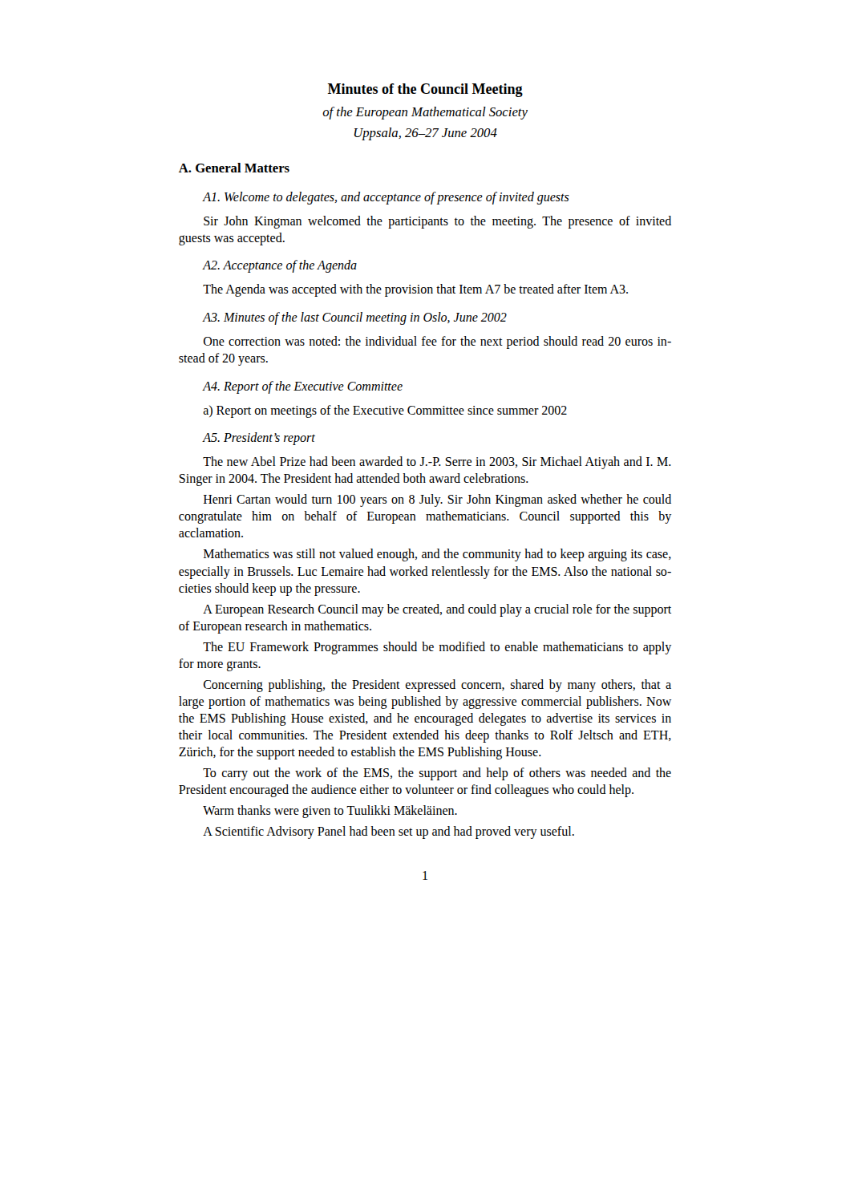Minutes of the Council Meeting
of the European Mathematical Society
Uppsala, 26–27 June 2004
A. General Matters
A1. Welcome to delegates, and acceptance of presence of invited guests
Sir John Kingman welcomed the participants to the meeting. The presence of invited guests was accepted.
A2. Acceptance of the Agenda
The Agenda was accepted with the provision that Item A7 be treated after Item A3.
A3. Minutes of the last Council meeting in Oslo, June 2002
One correction was noted: the individual fee for the next period should read 20 euros instead of 20 years.
A4. Report of the Executive Committee
a) Report on meetings of the Executive Committee since summer 2002
A5. President’s report
The new Abel Prize had been awarded to J.-P. Serre in 2003, Sir Michael Atiyah and I. M. Singer in 2004. The President had attended both award celebrations.
Henri Cartan would turn 100 years on 8 July. Sir John Kingman asked whether he could congratulate him on behalf of European mathematicians. Council supported this by acclamation.
Mathematics was still not valued enough, and the community had to keep arguing its case, especially in Brussels. Luc Lemaire had worked relentlessly for the EMS. Also the national societies should keep up the pressure.
A European Research Council may be created, and could play a crucial role for the support of European research in mathematics.
The EU Framework Programmes should be modified to enable mathematicians to apply for more grants.
Concerning publishing, the President expressed concern, shared by many others, that a large portion of mathematics was being published by aggressive commercial publishers. Now the EMS Publishing House existed, and he encouraged delegates to advertise its services in their local communities. The President extended his deep thanks to Rolf Jeltsch and ETH, Zürich, for the support needed to establish the EMS Publishing House.
To carry out the work of the EMS, the support and help of others was needed and the President encouraged the audience either to volunteer or find colleagues who could help.
Warm thanks were given to Tuulikki Mäkeläinen.
A Scientific Advisory Panel had been set up and had proved very useful.
1